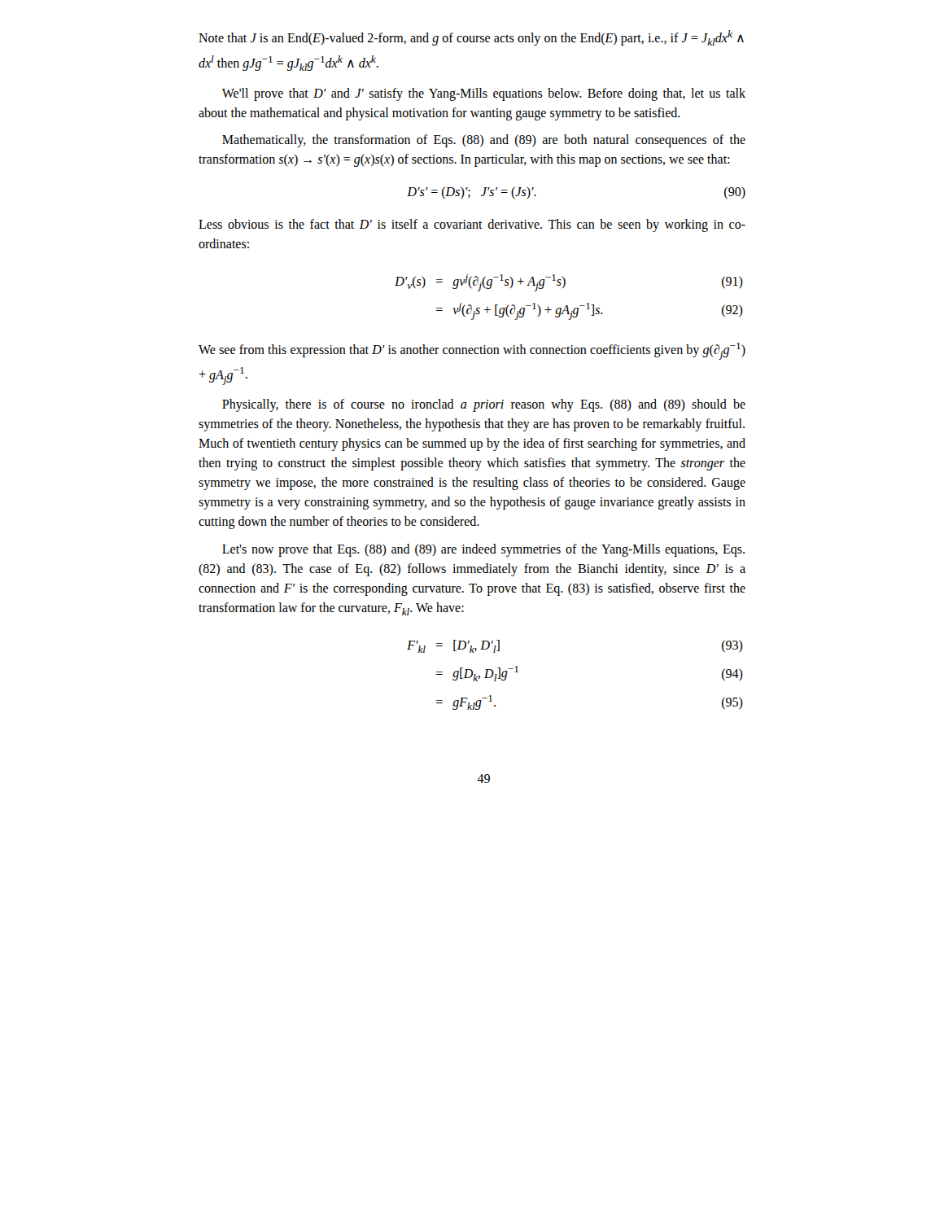Note that J is an End(E)-valued 2-form, and g of course acts only on the End(E) part, i.e., if J = Jkldxk ∧ dxl then gJg−1 = gJklg−1dxk ∧ dxk.
We'll prove that D′ and J′ satisfy the Yang-Mills equations below. Before doing that, let us talk about the mathematical and physical motivation for wanting gauge symmetry to be satisfied.
Mathematically, the transformation of Eqs. (88) and (89) are both natural consequences of the transformation s(x) → s′(x) = g(x)s(x) of sections. In particular, with this map on sections, we see that:
D′s′ = (Ds)′; J′s′ = (Js)′. (90)
Less obvious is the fact that D′ is itself a covariant derivative. This can be seen by working in co-ordinates:
| D′ v ( s ) | = | gv j (∂ j ( g −1 s ) + A j g −1 s ) | (91) |
| | = | v j (∂ j s + [ g (∂ j g −1 ) + gA j g −1 ] s . | (92) |
We see from this expression that D′ is another connection with connection coefficients given by g(∂jg−1) + gAjg−1.
Physically, there is of course no ironclad a priori reason why Eqs. (88) and (89) should be symmetries of the theory. Nonetheless, the hypothesis that they are has proven to be remarkably fruitful. Much of twentieth century physics can be summed up by the idea of first searching for symmetries, and then trying to construct the simplest possible theory which satisfies that symmetry. The stronger the symmetry we impose, the more constrained is the resulting class of theories to be considered. Gauge symmetry is a very constraining symmetry, and so the hypothesis of gauge invariance greatly assists in cutting down the number of theories to be considered.
Let's now prove that Eqs. (88) and (89) are indeed symmetries of the Yang-Mills equations, Eqs. (82) and (83). The case of Eq. (82) follows immediately from the Bianchi identity, since D′ is a connection and F′ is the corresponding curvature. To prove that Eq. (83) is satisfied, observe first the transformation law for the curvature, Fkl. We have:
| F′ kl | = | [ D′ k , D′ l ] | (93) |
| | = | g [ D k , D l ] g −1 | (94) |
| | = | gF kl g −1 . | (95) |
49